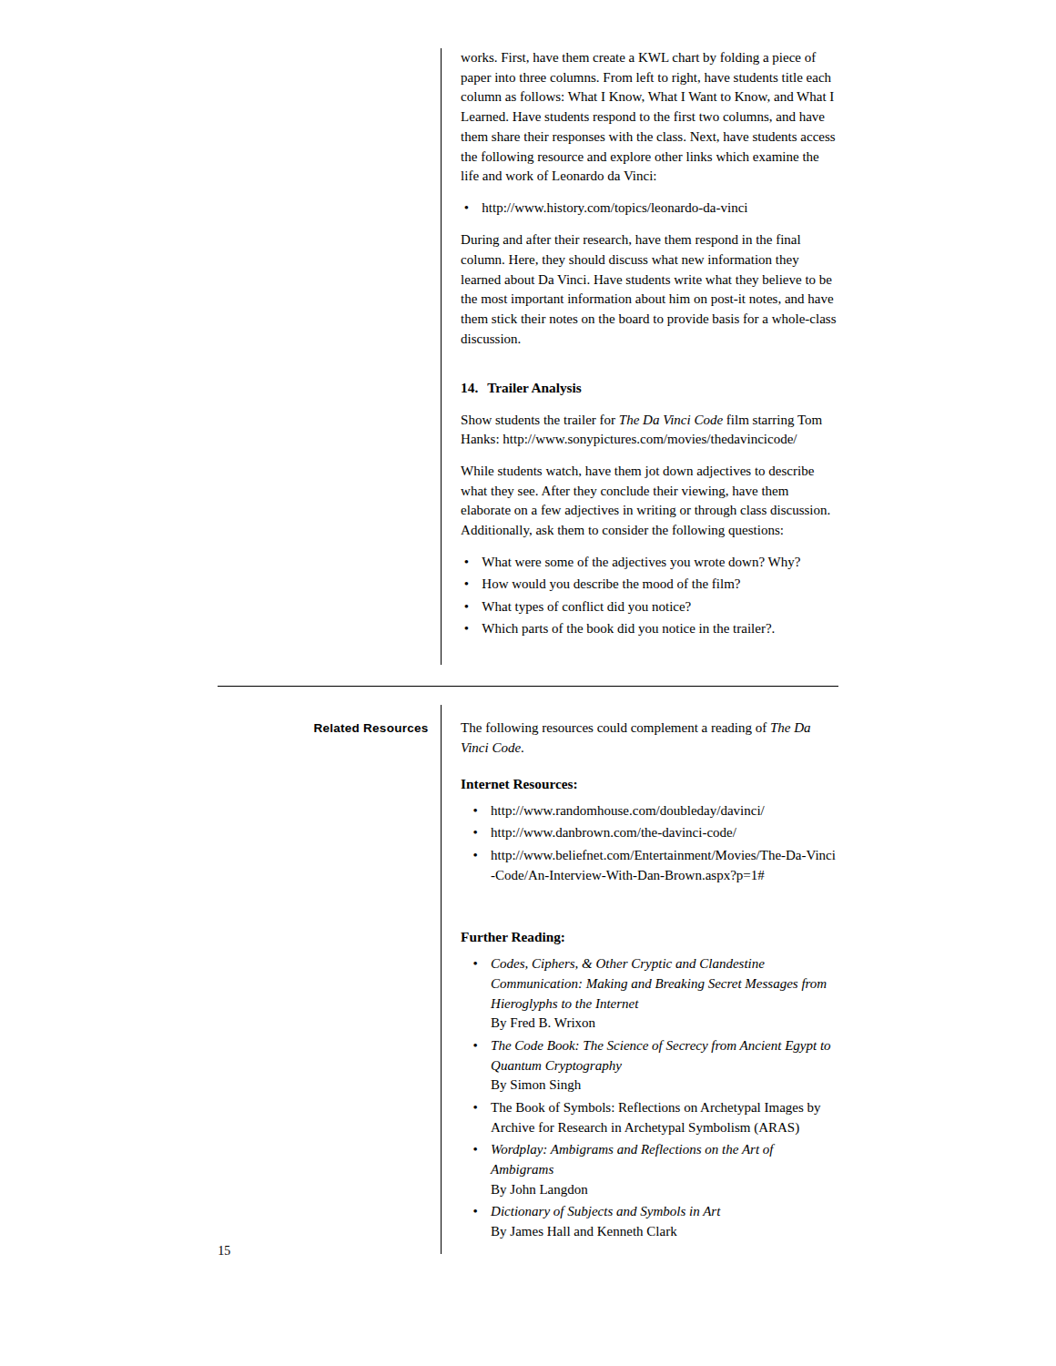works. First, have them create a KWL chart by folding a piece of paper into three columns. From left to right, have students title each column as follows: What I Know, What I Want to Know, and What I Learned. Have students respond to the first two columns, and have them share their responses with the class. Next, have students access the following resource and explore other links which examine the life and work of Leonardo da Vinci:
•http://www.history.com/topics/leonardo-da-vinci
During and after their research, have them respond in the final column. Here, they should discuss what new information they learned about Da Vinci. Have students write what they believe to be the most important information about him on post-it notes, and have them stick their notes on the board to provide basis for a whole-class discussion.
14.
Trailer Analysis
Show students the trailer for The Da Vinci Code film starring Tom Hanks: http://www.sonypictures.com/movies/thedavincicode/
While students watch, have them jot down adjectives to describe what they see. After they conclude their viewing, have them elaborate on a few adjectives in writing or through class discussion. Additionally, ask them to consider the following questions:
•What were some of the adjectives you wrote down? Why?
•How would you describe the mood of the film?
•What types of conflict did you notice?
•Which parts of the book did you notice in the trailer?.
Related Resources
The following resources could complement a reading of The Da Vinci Code.
Internet Resources:
•http://www.randomhouse.com/doubleday/davinci/
•http://www.danbrown.com/the-davinci-code/
•http://www.beliefnet.com/Entertainment/Movies/The-Da-Vinci-Code/An-Interview-With-Dan-Brown.aspx?p=1#
Further Reading:
•Codes, Ciphers, & Other Cryptic and Clandestine Communication: Making and Breaking Secret Messages from Hieroglyphs to the Internet
By Fred B. Wrixon
•The Code Book: The Science of Secrecy from Ancient Egypt to
Quantum Cryptography
By Simon Singh
•The Book of Symbols: Reflections on Archetypal Images by Archive for Research in Archetypal Symbolism (ARAS)
•Wordplay: Ambigrams and Reflections on the Art of Ambigrams
By John Langdon
•Dictionary of Subjects and Symbols in Art
By James Hall and Kenneth Clark
15